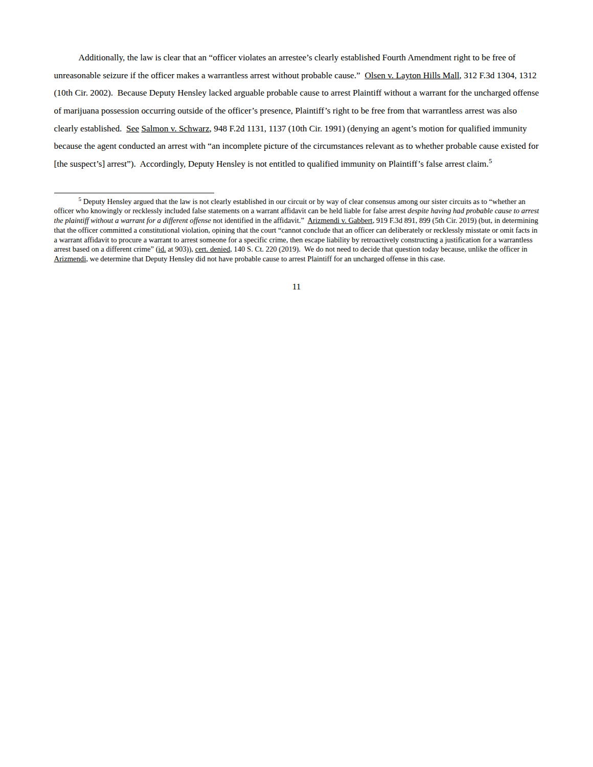Additionally, the law is clear that an “officer violates an arrestee’s clearly established Fourth Amendment right to be free of unreasonable seizure if the officer makes a warrantless arrest without probable cause.” Olsen v. Layton Hills Mall, 312 F.3d 1304, 1312 (10th Cir. 2002). Because Deputy Hensley lacked arguable probable cause to arrest Plaintiff without a warrant for the uncharged offense of marijuana possession occurring outside of the officer’s presence, Plaintiff’s right to be free from that warrantless arrest was also clearly established. See Salmon v. Schwarz, 948 F.2d 1131, 1137 (10th Cir. 1991) (denying an agent’s motion for qualified immunity because the agent conducted an arrest with “an incomplete picture of the circumstances relevant as to whether probable cause existed for [the suspect’s] arrest”). Accordingly, Deputy Hensley is not entitled to qualified immunity on Plaintiff’s false arrest claim.5
5 Deputy Hensley argued that the law is not clearly established in our circuit or by way of clear consensus among our sister circuits as to “whether an officer who knowingly or recklessly included false statements on a warrant affidavit can be held liable for false arrest despite having had probable cause to arrest the plaintiff without a warrant for a different offense not identified in the affidavit.” Arizmendi v. Gabbert, 919 F.3d 891, 899 (5th Cir. 2019) (but, in determining that the officer committed a constitutional violation, opining that the court “cannot conclude that an officer can deliberately or recklessly misstate or omit facts in a warrant affidavit to procure a warrant to arrest someone for a specific crime, then escape liability by retroactively constructing a justification for a warrantless arrest based on a different crime” (id. at 903)), cert. denied, 140 S. Ct. 220 (2019). We do not need to decide that question today because, unlike the officer in Arizmendi, we determine that Deputy Hensley did not have probable cause to arrest Plaintiff for an uncharged offense in this case.
11